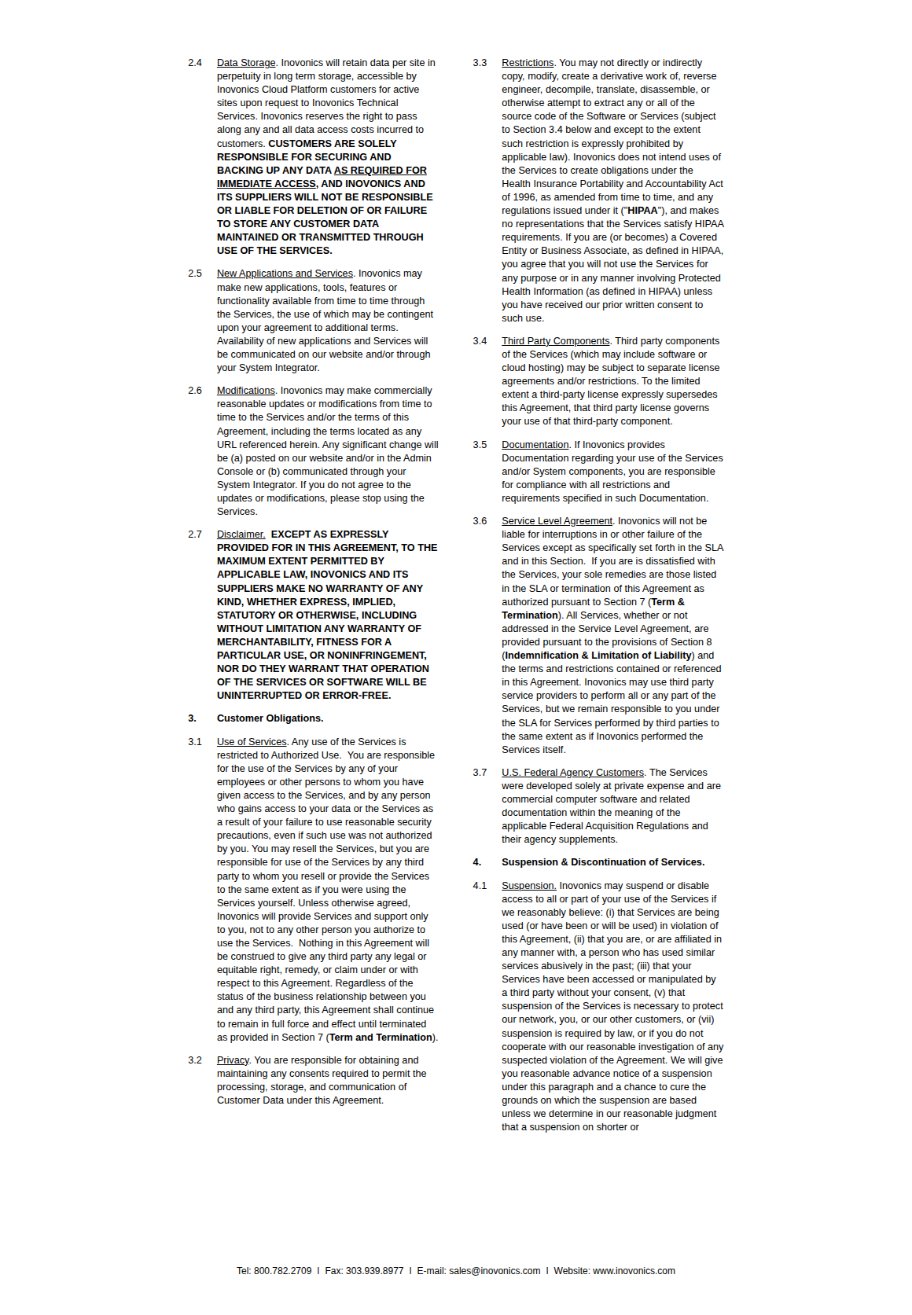2.4
Data Storage. Inovonics will retain data per site in perpetuity in long term storage, accessible by Inovonics Cloud Platform customers for active sites upon request to Inovonics Technical Services. Inovonics reserves the right to pass along any and all data access costs incurred to customers. CUSTOMERS ARE SOLELY RESPONSIBLE FOR SECURING AND BACKING UP ANY DATA AS REQUIRED FOR IMMEDIATE ACCESS, AND INOVONICS AND ITS SUPPLIERS WILL NOT BE RESPONSIBLE OR LIABLE FOR DELETION OF OR FAILURE TO STORE ANY CUSTOMER DATA MAINTAINED OR TRANSMITTED THROUGH USE OF THE SERVICES.
2.5
New Applications and Services. Inovonics may make new applications, tools, features or functionality available from time to time through the Services, the use of which may be contingent upon your agreement to additional terms. Availability of new applications and Services will be communicated on our website and/or through your System Integrator.
2.6
Modifications. Inovonics may make commercially reasonable updates or modifications from time to time to the Services and/or the terms of this Agreement, including the terms located as any URL referenced herein. Any significant change will be (a) posted on our website and/or in the Admin Console or (b) communicated through your System Integrator. If you do not agree to the updates or modifications, please stop using the Services.
2.7
Disclaimer. EXCEPT AS EXPRESSLY PROVIDED FOR IN THIS AGREEMENT, TO THE MAXIMUM EXTENT PERMITTED BY APPLICABLE LAW, INOVONICS AND ITS SUPPLIERS MAKE NO WARRANTY OF ANY KIND, WHETHER EXPRESS, IMPLIED, STATUTORY OR OTHERWISE, INCLUDING WITHOUT LIMITATION ANY WARRANTY OF MERCHANTABILITY, FITNESS FOR A PARTICULAR USE, OR NONINFRINGEMENT, NOR DO THEY WARRANT THAT OPERATION OF THE SERVICES OR SOFTWARE WILL BE UNINTERRUPTED OR ERROR-FREE.
3.
Customer Obligations.
3.1
Use of Services. Any use of the Services is restricted to Authorized Use. You are responsible for the use of the Services by any of your employees or other persons to whom you have given access to the Services, and by any person who gains access to your data or the Services as a result of your failure to use reasonable security precautions, even if such use was not authorized by you. You may resell the Services, but you are responsible for use of the Services by any third party to whom you resell or provide the Services to the same extent as if you were using the Services yourself. Unless otherwise agreed, Inovonics will provide Services and support only to you, not to any other person you authorize to use the Services. Nothing in this Agreement will be construed to give any third party any legal or equitable right, remedy, or claim under or with respect to this Agreement. Regardless of the status of the business relationship between you and any third party, this Agreement shall continue to remain in full force and effect until terminated as provided in Section 7 (Term and Termination).
3.2
Privacy. You are responsible for obtaining and maintaining any consents required to permit the processing, storage, and communication of Customer Data under this Agreement.
3.3
Restrictions. You may not directly or indirectly copy, modify, create a derivative work of, reverse engineer, decompile, translate, disassemble, or otherwise attempt to extract any or all of the source code of the Software or Services (subject to Section 3.4 below and except to the extent such restriction is expressly prohibited by applicable law). Inovonics does not intend uses of the Services to create obligations under the Health Insurance Portability and Accountability Act of 1996, as amended from time to time, and any regulations issued under it ("HIPAA"), and makes no representations that the Services satisfy HIPAA requirements. If you are (or becomes) a Covered Entity or Business Associate, as defined in HIPAA, you agree that you will not use the Services for any purpose or in any manner involving Protected Health Information (as defined in HIPAA) unless you have received our prior written consent to such use.
3.4
Third Party Components. Third party components of the Services (which may include software or cloud hosting) may be subject to separate license agreements and/or restrictions. To the limited extent a third-party license expressly supersedes this Agreement, that third party license governs your use of that third-party component.
3.5
Documentation. If Inovonics provides Documentation regarding your use of the Services and/or System components, you are responsible for compliance with all restrictions and requirements specified in such Documentation.
3.6
Service Level Agreement. Inovonics will not be liable for interruptions in or other failure of the Services except as specifically set forth in the SLA and in this Section. If you are is dissatisfied with the Services, your sole remedies are those listed in the SLA or termination of this Agreement as authorized pursuant to Section 7 (Term & Termination). All Services, whether or not addressed in the Service Level Agreement, are provided pursuant to the provisions of Section 8 (Indemnification & Limitation of Liability) and the terms and restrictions contained or referenced in this Agreement. Inovonics may use third party service providers to perform all or any part of the Services, but we remain responsible to you under the SLA for Services performed by third parties to the same extent as if Inovonics performed the Services itself.
3.7
U.S. Federal Agency Customers. The Services were developed solely at private expense and are commercial computer software and related documentation within the meaning of the applicable Federal Acquisition Regulations and their agency supplements.
4.
Suspension & Discontinuation of Services.
4.1
Suspension. Inovonics may suspend or disable access to all or part of your use of the Services if we reasonably believe: (i) that Services are being used (or have been or will be used) in violation of this Agreement, (ii) that you are, or are affiliated in any manner with, a person who has used similar services abusively in the past; (iii) that your Services have been accessed or manipulated by a third party without your consent, (v) that suspension of the Services is necessary to protect our network, you, or our other customers, or (vii) suspension is required by law, or if you do not cooperate with our reasonable investigation of any suspected violation of the Agreement. We will give you reasonable advance notice of a suspension under this paragraph and a chance to cure the grounds on which the suspension are based unless we determine in our reasonable judgment that a suspension on shorter or
Tel: 800.782.2709l Fax: 303.939.8977l E-mail: sales@inovonics.coml Website: www.inovonics.com